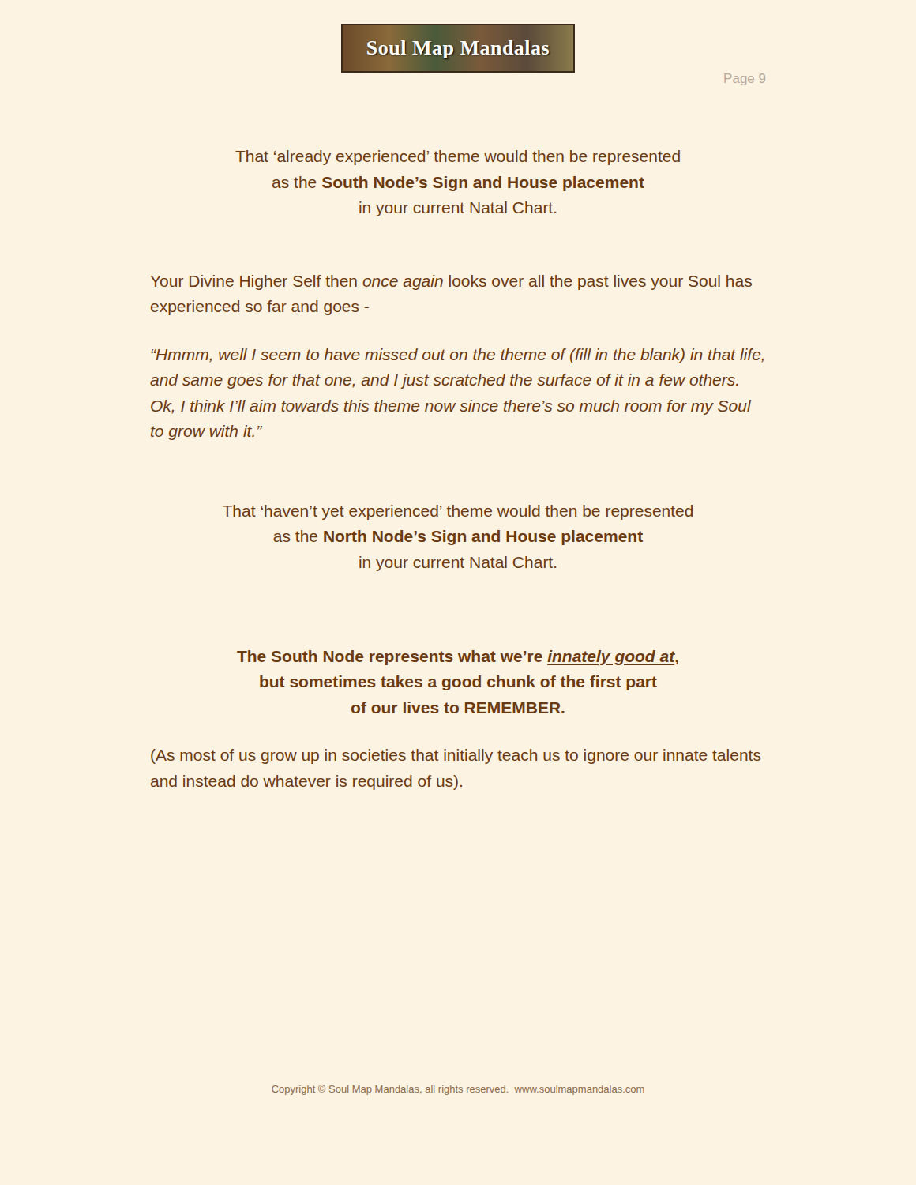Soul Map Mandalas
Page 9
That ‘already experienced’ theme would then be represented
as the South Node’s Sign and House placement
in your current Natal Chart.
Your Divine Higher Self then once again looks over all the past lives your Soul has experienced so far and goes -
“Hmmm, well I seem to have missed out on the theme of (fill in the blank) in that life, and same goes for that one, and I just scratched the surface of it in a few others. Ok, I think I’ll aim towards this theme now since there’s so much room for my Soul to grow with it.”
That ‘haven’t yet experienced’ theme would then be represented
as the North Node’s Sign and House placement
in your current Natal Chart.
The South Node represents what we’re innately good at,
but sometimes takes a good chunk of the first part
of our lives to REMEMBER.
(As most of us grow up in societies that initially teach us to ignore our innate talents and instead do whatever is required of us).
Copyright © Soul Map Mandalas, all rights reserved. www.soulmapmandalas.com